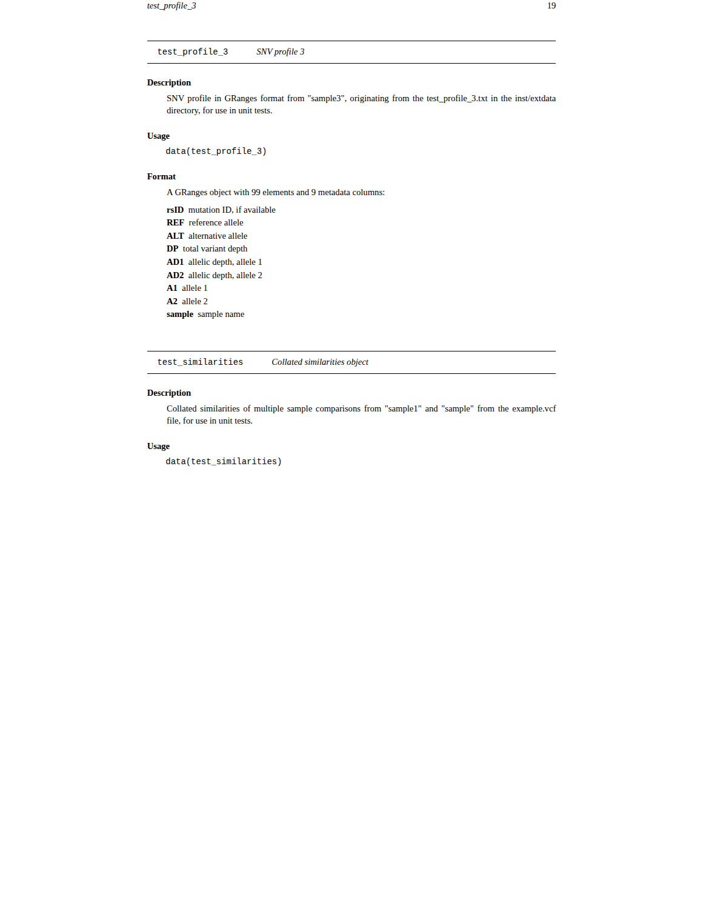test_profile_3 19
test_profile_3 SNV profile 3
Description
SNV profile in GRanges format from "sample3", originating from the test_profile_3.txt in the inst/extdata directory, for use in unit tests.
Usage
data(test_profile_3)
Format
A GRanges object with 99 elements and 9 metadata columns:
rsID
mutation ID, if available
REF
reference allele
ALT
alternative allele
DP
total variant depth
AD1
allelic depth, allele 1
AD2
allelic depth, allele 2
A1
allele 1
A2
allele 2
sample
sample name
test_similarities Collated similarities object
Description
Collated similarities of multiple sample comparisons from "sample1" and "sample" from the example.vcf file, for use in unit tests.
Usage
data(test_similarities)